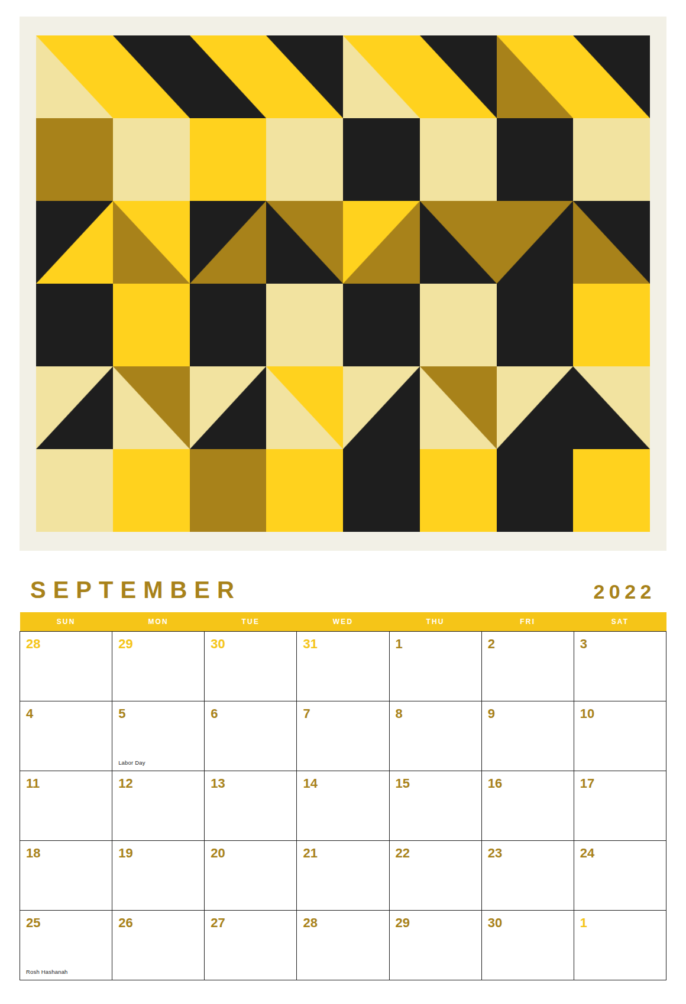September
2022
| Sun | Mon | Tue | Wed | Thu | Fri | Sat |
| --- | --- | --- | --- | --- | --- | --- |
| 28 | 29 | 30 | 31 | 1 | 2 | 3 |
| 4 | 5 Labor Day | 6 | 7 | 8 | 9 | 10 |
| 11 | 12 | 13 | 14 | 15 | 16 | 17 |
| 18 | 19 | 20 | 21 | 22 | 23 | 24 |
| 25 Rosh Hashanah | 26 | 27 | 28 | 29 | 30 | 1 |